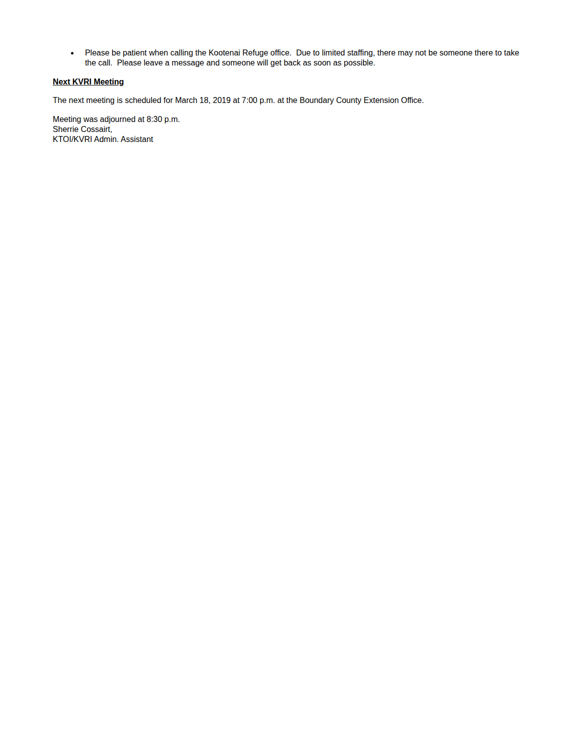Please be patient when calling the Kootenai Refuge office. Due to limited staffing, there may not be someone there to take the call. Please leave a message and someone will get back as soon as possible.
Next KVRI Meeting
The next meeting is scheduled for March 18, 2019 at 7:00 p.m. at the Boundary County Extension Office.
Meeting was adjourned at 8:30 p.m.
Sherrie Cossairt,
KTOI/KVRI Admin. Assistant